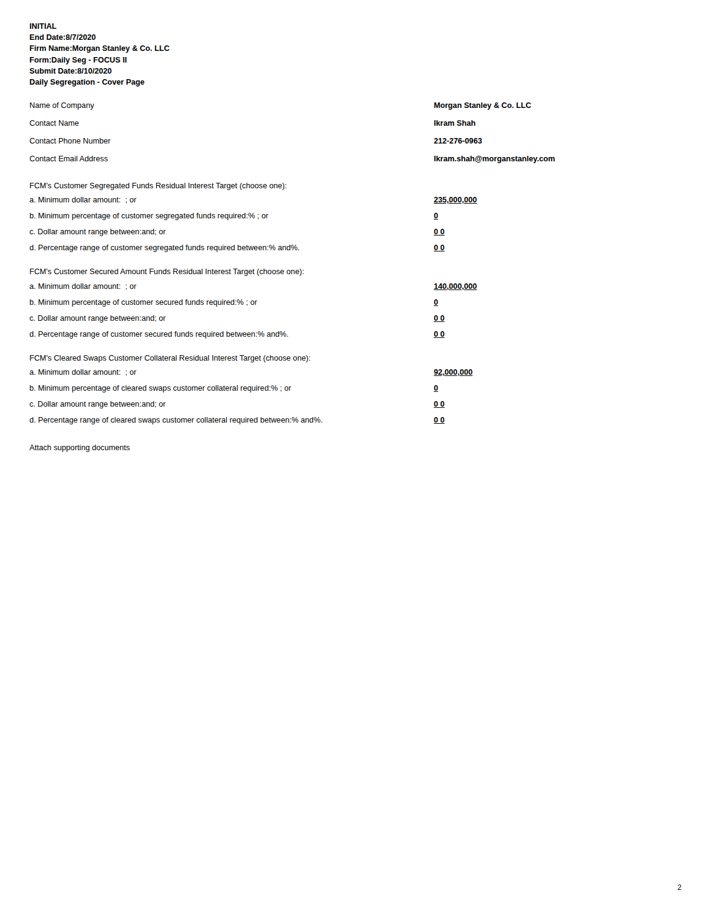INITIAL
End Date:8/7/2020
Firm Name:Morgan Stanley & Co. LLC
Form:Daily Seg - FOCUS II
Submit Date:8/10/2020
Daily Segregation - Cover Page
| Name of Company | Morgan Stanley & Co. LLC |
| Contact Name | Ikram Shah |
| Contact Phone Number | 212-276-0963 |
| Contact Email Address | Ikram.shah@morganstanley.com |
FCM's Customer Segregated Funds Residual Interest Target (choose one):
| a. Minimum dollar amount: ; or | 235,000,000 |
| b. Minimum percentage of customer segregated funds required:% ; or | 0 |
| c. Dollar amount range between:and; or | 0 0 |
| d. Percentage range of customer segregated funds required between:% and%. | 0 0 |
FCM's Customer Secured Amount Funds Residual Interest Target (choose one):
| a. Minimum dollar amount: ; or | 140,000,000 |
| b. Minimum percentage of customer secured funds required:% ; or | 0 |
| c. Dollar amount range between:and; or | 0 0 |
| d. Percentage range of customer secured funds required between:% and%. | 0 0 |
FCM's Cleared Swaps Customer Collateral Residual Interest Target (choose one):
| a. Minimum dollar amount: ; or | 92,000,000 |
| b. Minimum percentage of cleared swaps customer collateral required:% ; or | 0 |
| c. Dollar amount range between:and; or | 0 0 |
| d. Percentage range of cleared swaps customer collateral required between:% and%. | 0 0 |
Attach supporting documents
2